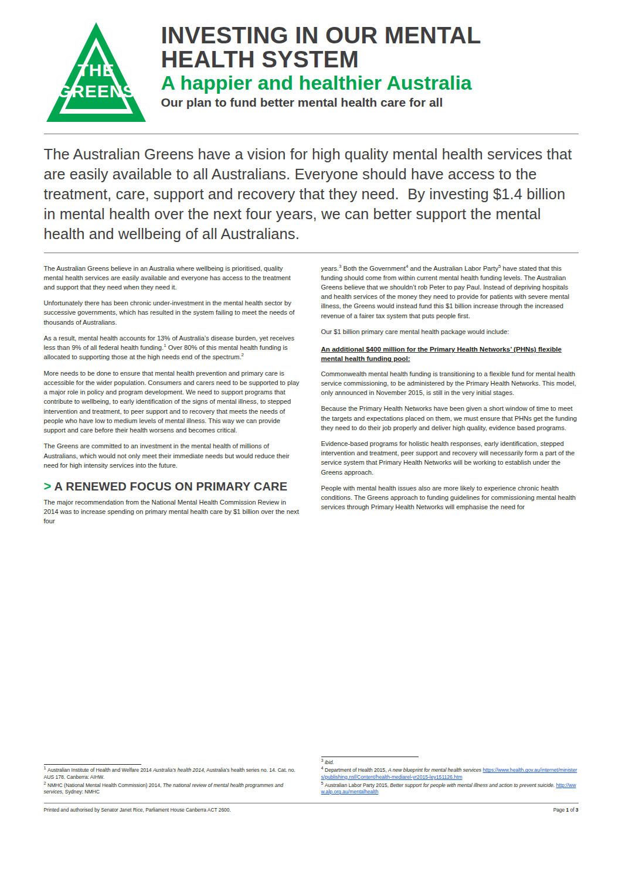THE GREENS
Investing in our mental health system
A happier and healthier Australia
Our plan to fund better mental health care for all
The Australian Greens have a vision for high quality mental health services that are easily available to all Australians. Everyone should have access to the treatment, care, support and recovery that they need. By investing $1.4 billion in mental health over the next four years, we can better support the mental health and wellbeing of all Australians.
The Australian Greens believe in an Australia where wellbeing is prioritised, quality mental health services are easily available and everyone has access to the treatment and support that they need when they need it.
Unfortunately there has been chronic under-investment in the mental health sector by successive governments, which has resulted in the system failing to meet the needs of thousands of Australians.
As a result, mental health accounts for 13% of Australia’s disease burden, yet receives less than 9% of all federal health funding.1 Over 80% of this mental health funding is allocated to supporting those at the high needs end of the spectrum.2
More needs to be done to ensure that mental health prevention and primary care is accessible for the wider population. Consumers and carers need to be supported to play a major role in policy and program development. We need to support programs that contribute to wellbeing, to early identification of the signs of mental illness, to stepped intervention and treatment, to peer support and to recovery that meets the needs of people who have low to medium levels of mental illness. This way we can provide support and care before their health worsens and becomes critical.
The Greens are committed to an investment in the mental health of millions of Australians, which would not only meet their immediate needs but would reduce their need for high intensity services into the future.
> A renewed focus on primary care
The major recommendation from the National Mental Health Commission Review in 2014 was to increase spending on primary mental health care by $1 billion over the next four
1 Australian Institute of Health and Welfare 2014 Australia’s health 2014, Australia’s health series no. 14. Cat. no. AUS 178. Canberra: AIHW.
2 NMHC (National Mental Health Commission) 2014, The national review of mental health programmes and services, Sydney: NMHC
years.3 Both the Government4 and the Australian Labor Party5 have stated that this funding should come from within current mental health funding levels. The Australian Greens believe that we shouldn’t rob Peter to pay Paul. Instead of depriving hospitals and health services of the money they need to provide for patients with severe mental illness, the Greens would instead fund this $1 billion increase through the increased revenue of a fairer tax system that puts people first.
Our $1 billion primary care mental health package would include:
An additional $400 million for the Primary Health Networks’ (PHNs) flexible mental health funding pool:
Commonwealth mental health funding is transitioning to a flexible fund for mental health service commissioning, to be administered by the Primary Health Networks. This model, only announced in November 2015, is still in the very initial stages.
Because the Primary Health Networks have been given a short window of time to meet the targets and expectations placed on them, we must ensure that PHNs get the funding they need to do their job properly and deliver high quality, evidence based programs.
Evidence-based programs for holistic health responses, early identification, stepped intervention and treatment, peer support and recovery will necessarily form a part of the service system that Primary Health Networks will be working to establish under the Greens approach.
People with mental health issues also are more likely to experience chronic health conditions. The Greens approach to funding guidelines for commissioning mental health services through Primary Health Networks will emphasise the need for
3 ibid.
4 Department of Health 2015, A new blueprint for mental health services https://www.health.gov.au/internet/ministers/publishing.nsf/Content/health-mediarel-yr2015-ley151126.htm
5 Australian Labor Party 2015, Better support for people with mental illness and action to prevent suicide. http://www.alp.org.au/mentalhealth
Printed and authorised by Senator Janet Rice, Parliament House Canberra ACT 2600.
Page 1 of 3